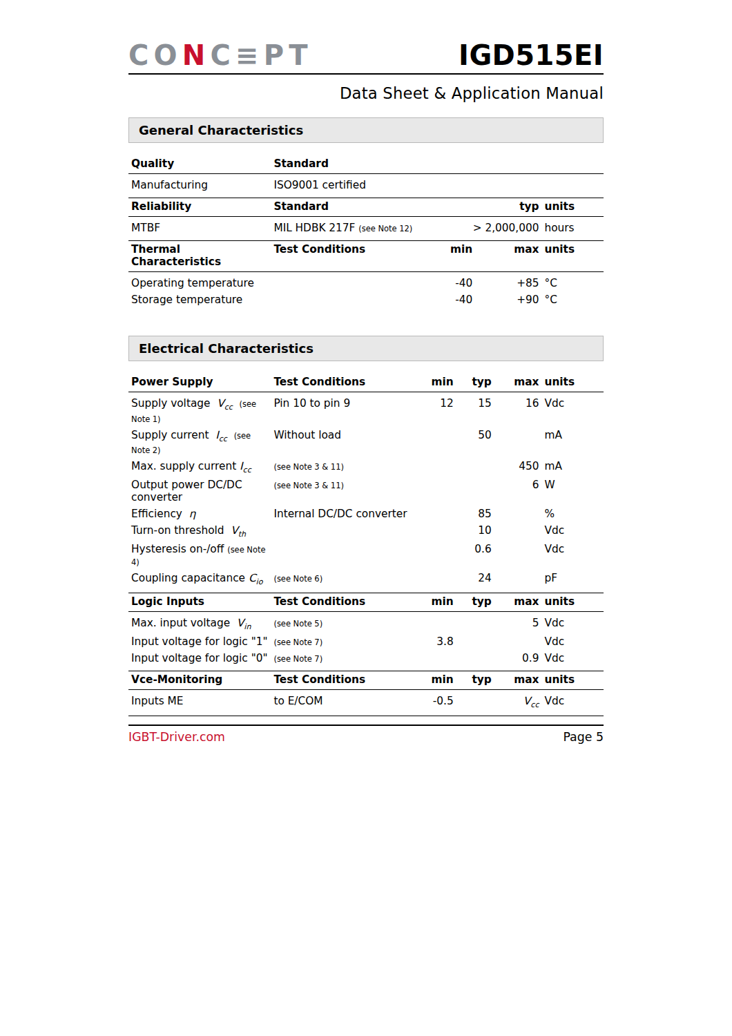CONC≡PT
IGD515EI
Data Sheet & Application Manual
General Characteristics
| Quality | Standard |
| --- | --- |
| Manufacturing | ISO9001 certified |
| Reliability | Standard | typ | units |
| --- | --- | --- | --- |
| MTBF | MIL HDBK 217F (see Note 12) | > 2,000,000 | hours |
| Thermal Characteristics | Test Conditions | min | max | units |
| --- | --- | --- | --- | --- |
| Operating temperature | | -40 | +85 | °C |
| Storage temperature | | -40 | +90 | °C |
Electrical Characteristics
| Power Supply | Test Conditions | min | typ | max | units |
| --- | --- | --- | --- | --- | --- |
| Supply voltage V cc (see Note 1) | Pin 10 to pin 9 | 12 | 15 | 16 | Vdc |
| Supply current I cc (see Note 2) | Without load | | 50 | | mA |
| Max. supply current I cc | (see Note 3 & 11) | | | 450 | mA |
| Output power DC/DC converter | (see Note 3 & 11) | | | 6 | W |
| Efficiency η | Internal DC/DC converter | | 85 | | % |
| Turn-on threshold V th | | | 10 | | Vdc |
| Hysteresis on-/off (see Note 4) | | | 0.6 | | Vdc |
| Coupling capacitance C io | (see Note 6) | | 24 | | pF |
| Logic Inputs | Test Conditions | min | typ | max | units |
| --- | --- | --- | --- | --- | --- |
| Max. input voltage V in | (see Note 5) | | | 5 | Vdc |
| Input voltage for logic "1" | (see Note 7) | 3.8 | | | Vdc |
| Input voltage for logic "0" | (see Note 7) | | | 0.9 | Vdc |
| Vce-Monitoring | Test Conditions | min | typ | max | units |
| --- | --- | --- | --- | --- | --- |
| Inputs ME | to E/COM | -0.5 | | V cc | Vdc |
IGBT-Driver.com
Page 5